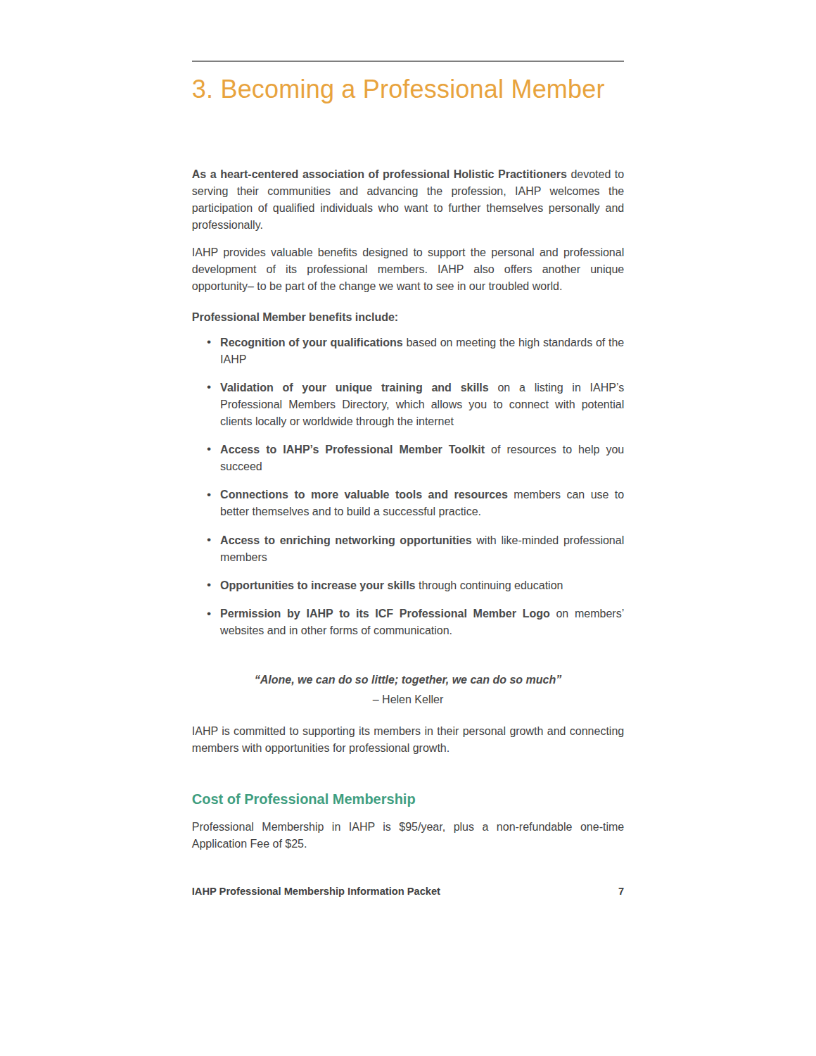3. Becoming a Professional Member
As a heart-centered association of professional Holistic Practitioners devoted to serving their communities and advancing the profession, IAHP welcomes the participation of qualified individuals who want to further themselves personally and professionally.
IAHP provides valuable benefits designed to support the personal and professional development of its professional members. IAHP also offers another unique opportunity– to be part of the change we want to see in our troubled world.
Professional Member benefits include:
Recognition of your qualifications based on meeting the high standards of the IAHP
Validation of your unique training and skills on a listing in IAHP’s Professional Members Directory, which allows you to connect with potential clients locally or worldwide through the internet
Access to IAHP’s Professional Member Toolkit of resources to help you succeed
Connections to more valuable tools and resources members can use to better themselves and to build a successful practice.
Access to enriching networking opportunities with like-minded professional members
Opportunities to increase your skills through continuing education
Permission by IAHP to its ICF Professional Member Logo on members’ websites and in other forms of communication.
“Alone, we can do so little; together, we can do so much”
– Helen Keller
IAHP is committed to supporting its members in their personal growth and connecting members with opportunities for professional growth.
Cost of Professional Membership
Professional Membership in IAHP is $95/year, plus a non-refundable one-time Application Fee of $25.
IAHP Professional Membership Information Packet 7